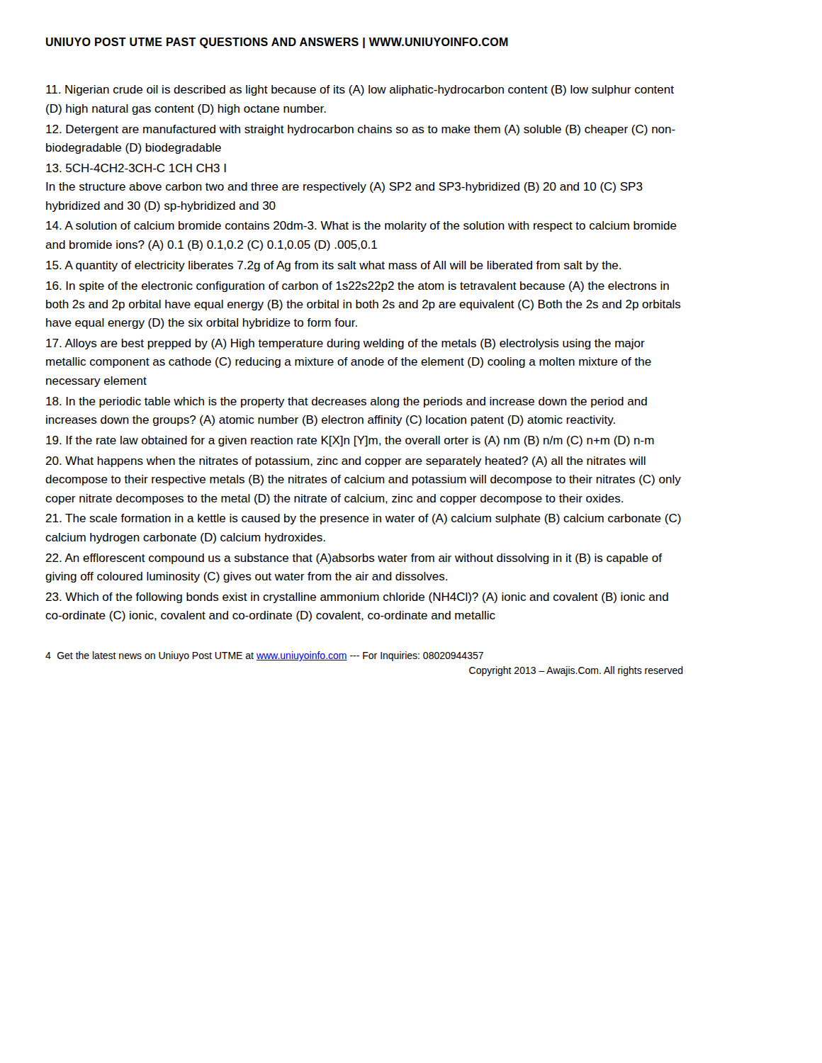UNIUYO POST UTME PAST QUESTIONS AND ANSWERS | WWW.UNIUYOINFO.COM
11. Nigerian crude oil is described as light because of its (A) low aliphatic-hydrocarbon content (B) low sulphur content (D) high natural gas content (D) high octane number.
12. Detergent are manufactured with straight hydrocarbon chains so as to make them (A) soluble (B) cheaper (C) non-biodegradable (D) biodegradable
13. 5CH-4CH2-3CH-C 1CH CH3 I
In the structure above carbon two and three are respectively (A) SP2 and SP3-hybridized (B) 20 and 10 (C) SP3 hybridized and 30 (D) sp-hybridized and 30
14. A solution of calcium bromide contains 20dm-3. What is the molarity of the solution with respect to calcium bromide and bromide ions? (A) 0.1 (B) 0.1,0.2 (C) 0.1,0.05 (D) .005,0.1
15. A quantity of electricity liberates 7.2g of Ag from its salt what mass of All will be liberated from salt by the.
16. In spite of the electronic configuration of carbon of 1s22s22p2 the atom is tetravalent because (A) the electrons in both 2s and 2p orbital have equal energy (B) the orbital in both 2s and 2p are equivalent (C) Both the 2s and 2p orbitals have equal energy (D) the six orbital hybridize to form four.
17. Alloys are best prepped by (A) High temperature during welding of the metals (B) electrolysis using the major metallic component as cathode (C) reducing a mixture of anode of the element (D) cooling a molten mixture of the necessary element
18. In the periodic table which is the property that decreases along the periods and increase down the period and increases down the groups? (A) atomic number (B) electron affinity (C) location patent (D) atomic reactivity.
19. If the rate law obtained for a given reaction rate K[X]n [Y]m, the overall orter is (A) nm (B) n/m (C) n+m (D) n-m
20. What happens when the nitrates of potassium, zinc and copper are separately heated? (A) all the nitrates will decompose to their respective metals (B) the nitrates of calcium and potassium will decompose to their nitrates (C) only coper nitrate decomposes to the metal (D) the nitrate of calcium, zinc and copper decompose to their oxides.
21. The scale formation in a kettle is caused by the presence in water of (A) calcium sulphate (B) calcium carbonate (C) calcium hydrogen carbonate (D) calcium hydroxides.
22. An efflorescent compound us a substance that (A)absorbs water from air without dissolving in it (B) is capable of giving off coloured luminosity (C) gives out water from the air and dissolves.
23. Which of the following bonds exist in crystalline ammonium chloride (NH4Cl)? (A) ionic and covalent (B) ionic and co-ordinate (C) ionic, covalent and co-ordinate (D) covalent, co-ordinate and metallic
4 Get the latest news on Uniuyo Post UTME at www.uniuyoinfo.com --- For Inquiries: 08020944357
Copyright 2013 – Awajis.Com. All rights reserved